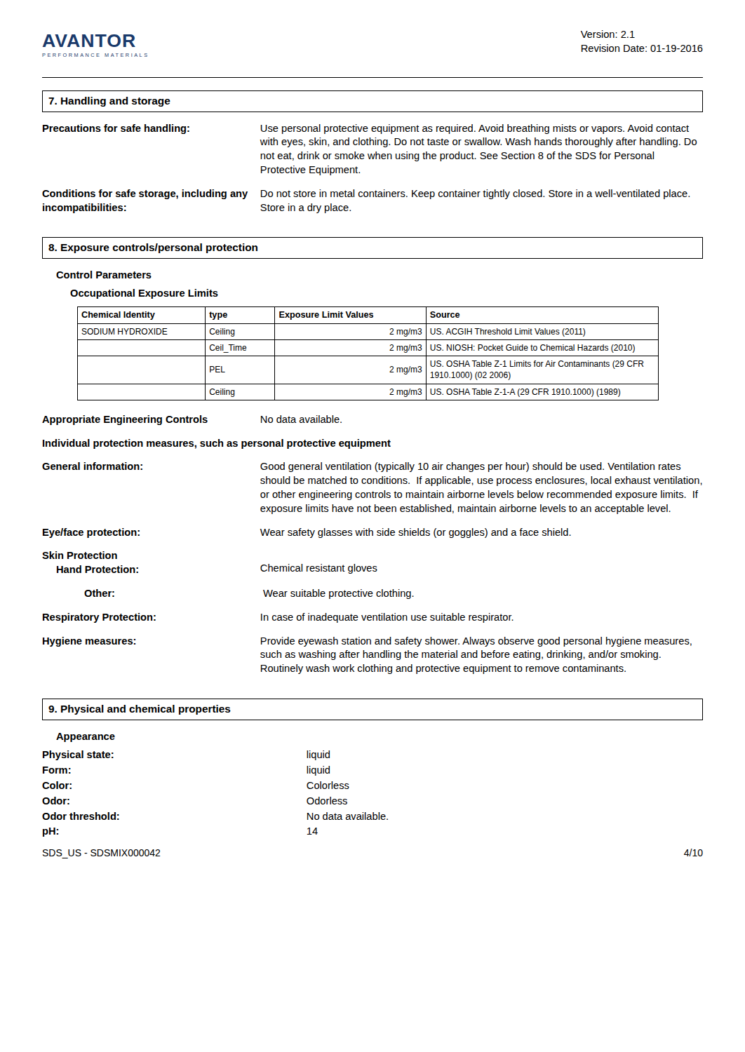AVANTOR
PERFORMANCE MATERIALS
Version: 2.1
Revision Date: 01-19-2016
7. Handling and storage
| Precautions for safe handling: | Use personal protective equipment as required. Avoid breathing mists or vapors. Avoid contact with eyes, skin, and clothing. Do not taste or swallow. Wash hands thoroughly after handling. Do not eat, drink or smoke when using the product. See Section 8 of the SDS for Personal Protective Equipment. |
| Conditions for safe storage, including any incompatibilities: | Do not store in metal containers. Keep container tightly closed. Store in a well-ventilated place. Store in a dry place. |
8. Exposure controls/personal protection
Control Parameters
Occupational Exposure Limits
| Chemical Identity | type | Exposure Limit Values | Source |
| --- | --- | --- | --- |
| SODIUM HYDROXIDE | Ceiling | 2 mg/m3 | US. ACGIH Threshold Limit Values (2011) |
| | Ceil_Time | 2 mg/m3 | US. NIOSH: Pocket Guide to Chemical Hazards (2010) |
| | PEL | 2 mg/m3 | US. OSHA Table Z-1 Limits for Air Contaminants (29 CFR 1910.1000) (02 2006) |
| | Ceiling | 2 mg/m3 | US. OSHA Table Z-1-A (29 CFR 1910.1000) (1989) |
| Appropriate Engineering Controls | No data available. |
Individual protection measures, such as personal protective equipment
| General information: | Good general ventilation (typically 10 air changes per hour) should be used. Ventilation rates should be matched to conditions. If applicable, use process enclosures, local exhaust ventilation, or other engineering controls to maintain airborne levels below recommended exposure limits. If exposure limits have not been established, maintain airborne levels to an acceptable level. |
| Eye/face protection: | Wear safety glasses with side shields (or goggles) and a face shield. |
| Skin Protection Hand Protection: | Chemical resistant gloves |
| Other: | Wear suitable protective clothing. |
| Respiratory Protection: | In case of inadequate ventilation use suitable respirator. |
| Hygiene measures: | Provide eyewash station and safety shower. Always observe good personal hygiene measures, such as washing after handling the material and before eating, drinking, and/or smoking. Routinely wash work clothing and protective equipment to remove contaminants. |
9. Physical and chemical properties
Appearance
| Physical state: | liquid |
| Form: | liquid |
| Color: | Colorless |
| Odor: | Odorless |
| Odor threshold: | No data available. |
| pH: | 14 |
SDS_US - SDSMIX000042 4/10